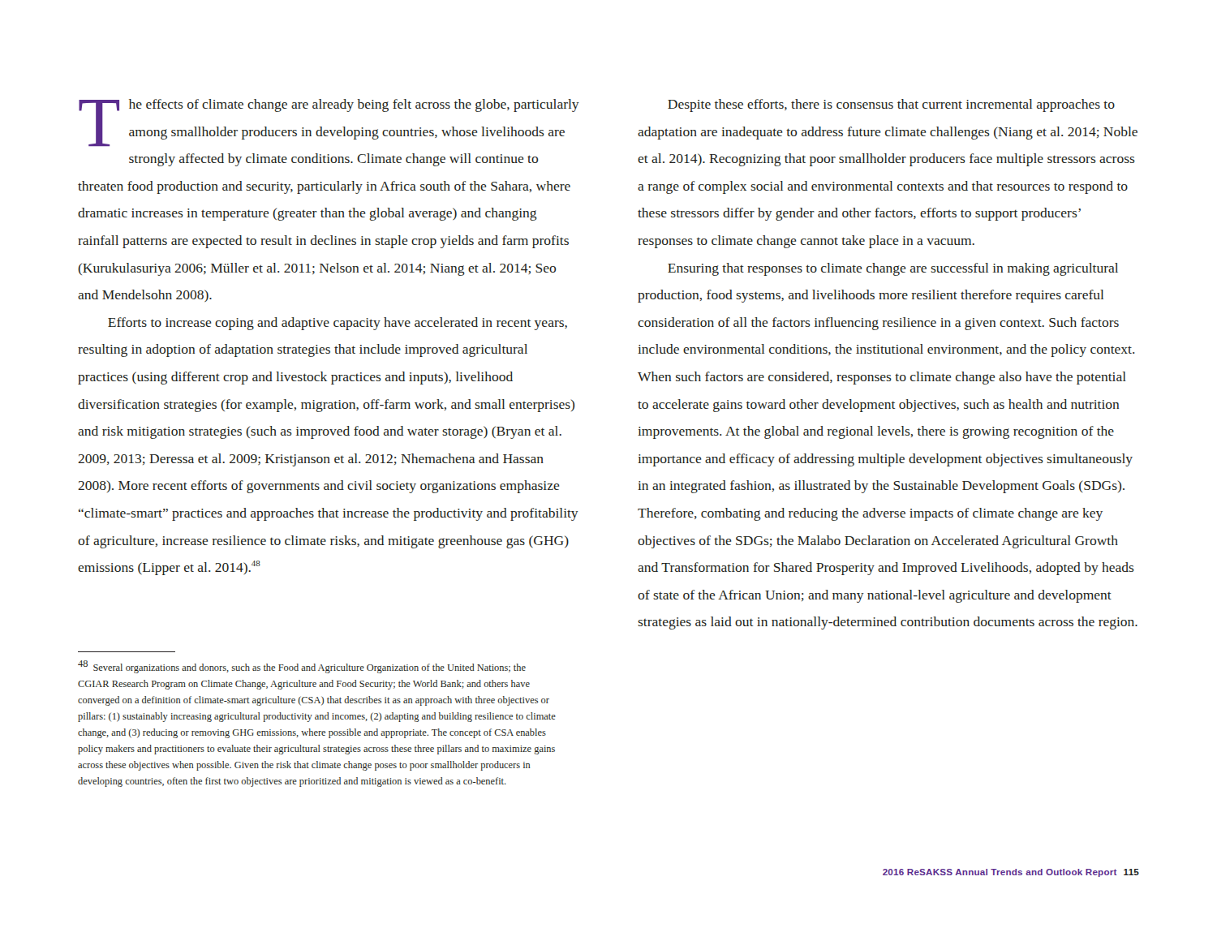The effects of climate change are already being felt across the globe, particularly among smallholder producers in developing countries, whose livelihoods are strongly affected by climate conditions. Climate change will continue to threaten food production and security, particularly in Africa south of the Sahara, where dramatic increases in temperature (greater than the global average) and changing rainfall patterns are expected to result in declines in staple crop yields and farm profits (Kurukulasuriya 2006; Müller et al. 2011; Nelson et al. 2014; Niang et al. 2014; Seo and Mendelsohn 2008).
Efforts to increase coping and adaptive capacity have accelerated in recent years, resulting in adoption of adaptation strategies that include improved agricultural practices (using different crop and livestock practices and inputs), livelihood diversification strategies (for example, migration, off-farm work, and small enterprises) and risk mitigation strategies (such as improved food and water storage) (Bryan et al. 2009, 2013; Deressa et al. 2009; Kristjanson et al. 2012; Nhemachena and Hassan 2008). More recent efforts of governments and civil society organizations emphasize “climate-smart” practices and approaches that increase the productivity and profitability of agriculture, increase resilience to climate risks, and mitigate greenhouse gas (GHG) emissions (Lipper et al. 2014).48
48 Several organizations and donors, such as the Food and Agriculture Organization of the United Nations; the CGIAR Research Program on Climate Change, Agriculture and Food Security; the World Bank; and others have converged on a definition of climate-smart agriculture (CSA) that describes it as an approach with three objectives or pillars: (1) sustainably increasing agricultural productivity and incomes, (2) adapting and building resilience to climate change, and (3) reducing or removing GHG emissions, where possible and appropriate. The concept of CSA enables policy makers and practitioners to evaluate their agricultural strategies across these three pillars and to maximize gains across these objectives when possible. Given the risk that climate change poses to poor smallholder producers in developing countries, often the first two objectives are prioritized and mitigation is viewed as a co-benefit.
Despite these efforts, there is consensus that current incremental approaches to adaptation are inadequate to address future climate challenges (Niang et al. 2014; Noble et al. 2014). Recognizing that poor smallholder producers face multiple stressors across a range of complex social and environmental contexts and that resources to respond to these stressors differ by gender and other factors, efforts to support producers’ responses to climate change cannot take place in a vacuum.
Ensuring that responses to climate change are successful in making agricultural production, food systems, and livelihoods more resilient therefore requires careful consideration of all the factors influencing resilience in a given context. Such factors include environmental conditions, the institutional environment, and the policy context. When such factors are considered, responses to climate change also have the potential to accelerate gains toward other development objectives, such as health and nutrition improvements. At the global and regional levels, there is growing recognition of the importance and efficacy of addressing multiple development objectives simultaneously in an integrated fashion, as illustrated by the Sustainable Development Goals (SDGs). Therefore, combating and reducing the adverse impacts of climate change are key objectives of the SDGs; the Malabo Declaration on Accelerated Agricultural Growth and Transformation for Shared Prosperity and Improved Livelihoods, adopted by heads of state of the African Union; and many national-level agriculture and development strategies as laid out in nationally-determined contribution documents across the region.
2016 ReSAKSS Annual Trends and Outlook Report115